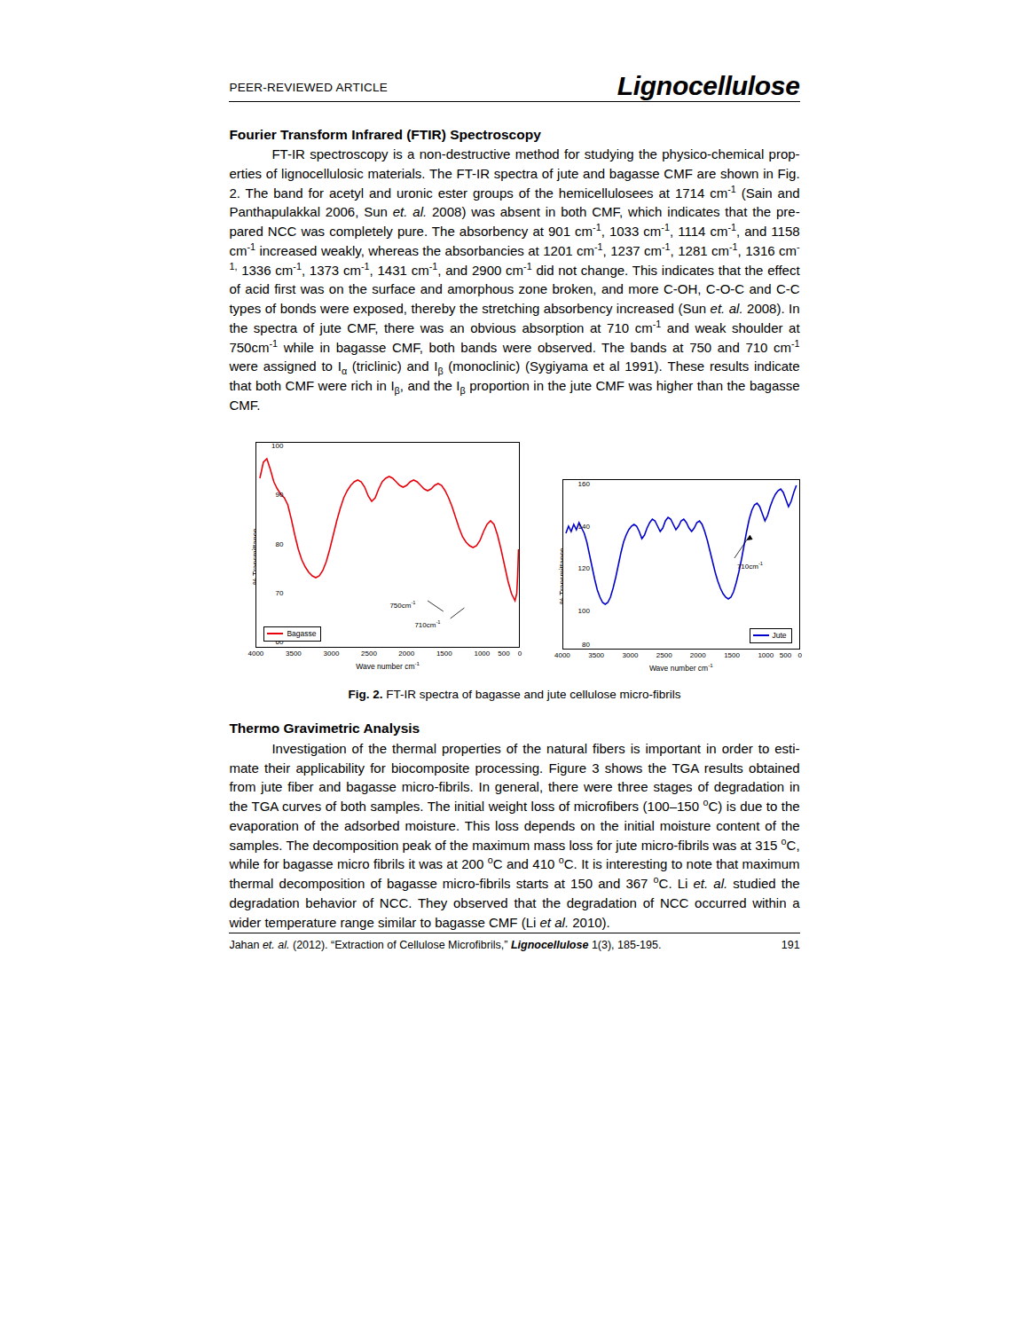PEER-REVIEWED ARTICLE
Lignocellulose
Fourier Transform Infrared (FTIR) Spectroscopy
FT-IR spectroscopy is a non-destructive method for studying the physico-chemical properties of lignocellulosic materials. The FT-IR spectra of jute and bagasse CMF are shown in Fig. 2. The band for acetyl and uronic ester groups of the hemicellulosees at 1714 cm-1 (Sain and Panthapulakkal 2006, Sun et. al. 2008) was absent in both CMF, which indicates that the prepared NCC was completely pure. The absorbency at 901 cm-1, 1033 cm-1, 1114 cm-1, and 1158 cm-1 increased weakly, whereas the absorbancies at 1201 cm-1, 1237 cm-1, 1281 cm-1, 1316 cm-1, 1336 cm-1, 1373 cm-1, 1431 cm-1, and 2900 cm-1 did not change. This indicates that the effect of acid first was on the surface and amorphous zone broken, and more C-OH, C-O-C and C-C types of bonds were exposed, thereby the stretching absorbency increased (Sun et. al. 2008). In the spectra of jute CMF, there was an obvious absorption at 710 cm-1 and weak shoulder at 750cm-1 while in bagasse CMF, both bands were observed. The bands at 750 and 710 cm-1 were assigned to Iα (triclinic) and Iβ (monoclinic) (Sygiyama et al 1991). These results indicate that both CMF were rich in Iβ, and the Iβ proportion in the jute CMF was higher than the bagasse CMF.
% Transmittance
100 90 80 70 60
750cm-1
710cm-1
Bagasse
4000 3500 3000 2500 2000 1500 1000 500 0
Wave number cm-1
% Transmittance
160 140 120 100 80
710cm-1
Jute
4000 3500 3000 2500 2000 1500 1000 500 0
Wave number cm-1
Fig. 2. FT-IR spectra of bagasse and jute cellulose micro-fibrils
Thermo Gravimetric Analysis
Investigation of the thermal properties of the natural fibers is important in order to estimate their applicability for biocomposite processing. Figure 3 shows the TGA results obtained from jute fiber and bagasse micro-fibrils. In general, there were three stages of degradation in the TGA curves of both samples. The initial weight loss of microfibers (100–150 oC) is due to the evaporation of the adsorbed moisture. This loss depends on the initial moisture content of the samples. The decomposition peak of the maximum mass loss for jute micro-fibrils was at 315 oC, while for bagasse micro fibrils it was at 200 oC and 410 oC. It is interesting to note that maximum thermal decomposition of bagasse micro-fibrils starts at 150 and 367 oC. Li et. al. studied the degradation behavior of NCC. They observed that the degradation of NCC occurred within a wider temperature range similar to bagasse CMF (Li et al. 2010).
Jahan et. al. (2012). “Extraction of Cellulose Microfibrils,” Lignocellulose 1(3), 185-195.
191